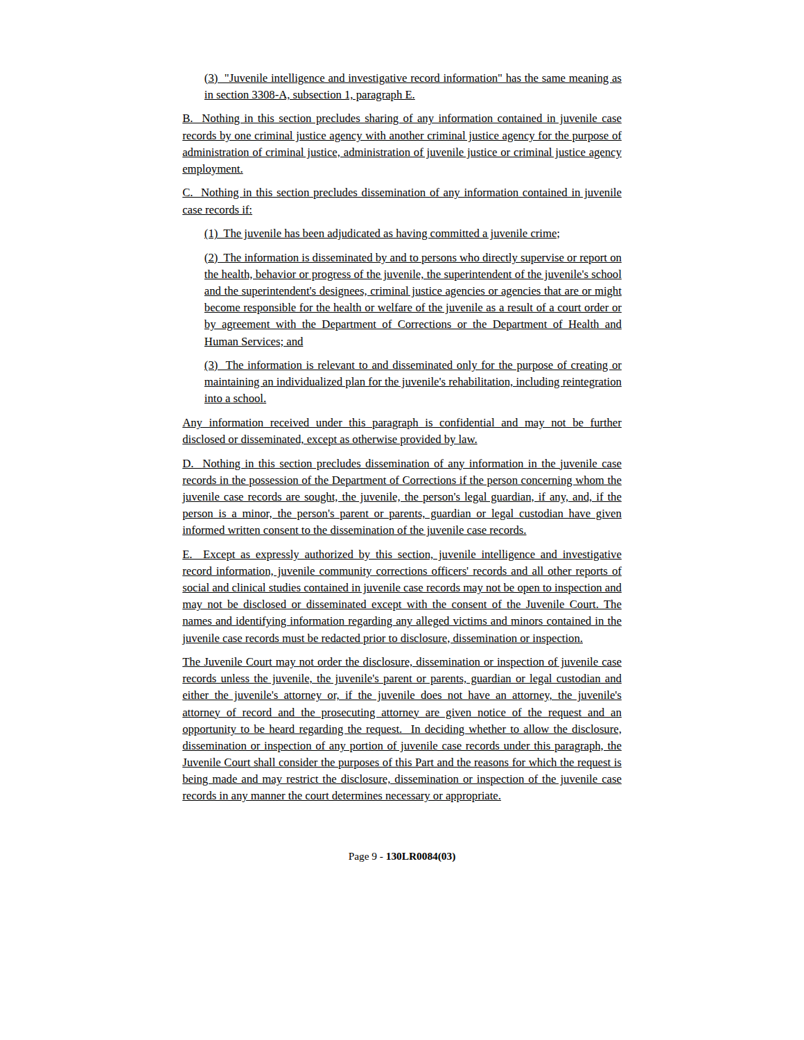(3) "Juvenile intelligence and investigative record information" has the same meaning as in section 3308-A, subsection 1, paragraph E.
B. Nothing in this section precludes sharing of any information contained in juvenile case records by one criminal justice agency with another criminal justice agency for the purpose of administration of criminal justice, administration of juvenile justice or criminal justice agency employment.
C. Nothing in this section precludes dissemination of any information contained in juvenile case records if:
(1) The juvenile has been adjudicated as having committed a juvenile crime;
(2) The information is disseminated by and to persons who directly supervise or report on the health, behavior or progress of the juvenile, the superintendent of the juvenile's school and the superintendent's designees, criminal justice agencies or agencies that are or might become responsible for the health or welfare of the juvenile as a result of a court order or by agreement with the Department of Corrections or the Department of Health and Human Services; and
(3) The information is relevant to and disseminated only for the purpose of creating or maintaining an individualized plan for the juvenile's rehabilitation, including reintegration into a school.
Any information received under this paragraph is confidential and may not be further disclosed or disseminated, except as otherwise provided by law.
D. Nothing in this section precludes dissemination of any information in the juvenile case records in the possession of the Department of Corrections if the person concerning whom the juvenile case records are sought, the juvenile, the person's legal guardian, if any, and, if the person is a minor, the person's parent or parents, guardian or legal custodian have given informed written consent to the dissemination of the juvenile case records.
E. Except as expressly authorized by this section, juvenile intelligence and investigative record information, juvenile community corrections officers' records and all other reports of social and clinical studies contained in juvenile case records may not be open to inspection and may not be disclosed or disseminated except with the consent of the Juvenile Court. The names and identifying information regarding any alleged victims and minors contained in the juvenile case records must be redacted prior to disclosure, dissemination or inspection.
The Juvenile Court may not order the disclosure, dissemination or inspection of juvenile case records unless the juvenile, the juvenile's parent or parents, guardian or legal custodian and either the juvenile's attorney or, if the juvenile does not have an attorney, the juvenile's attorney of record and the prosecuting attorney are given notice of the request and an opportunity to be heard regarding the request. In deciding whether to allow the disclosure, dissemination or inspection of any portion of juvenile case records under this paragraph, the Juvenile Court shall consider the purposes of this Part and the reasons for which the request is being made and may restrict the disclosure, dissemination or inspection of the juvenile case records in any manner the court determines necessary or appropriate.
Page 9 - 130LR0084(03)